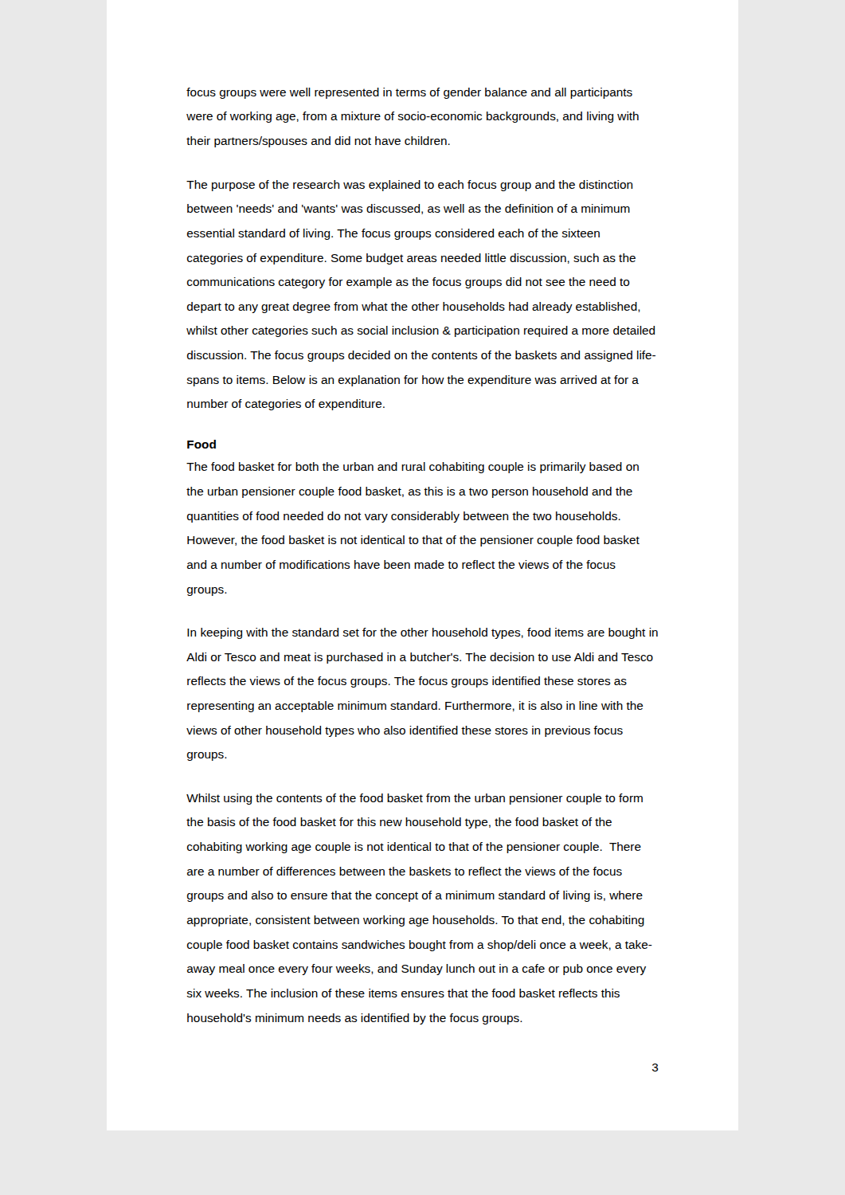focus groups were well represented in terms of gender balance and all participants were of working age, from a mixture of socio-economic backgrounds, and living with their partners/spouses and did not have children.
The purpose of the research was explained to each focus group and the distinction between 'needs' and 'wants' was discussed, as well as the definition of a minimum essential standard of living. The focus groups considered each of the sixteen categories of expenditure. Some budget areas needed little discussion, such as the communications category for example as the focus groups did not see the need to depart to any great degree from what the other households had already established, whilst other categories such as social inclusion & participation required a more detailed discussion. The focus groups decided on the contents of the baskets and assigned life-spans to items. Below is an explanation for how the expenditure was arrived at for a number of categories of expenditure.
Food
The food basket for both the urban and rural cohabiting couple is primarily based on the urban pensioner couple food basket, as this is a two person household and the quantities of food needed do not vary considerably between the two households. However, the food basket is not identical to that of the pensioner couple food basket and a number of modifications have been made to reflect the views of the focus groups.
In keeping with the standard set for the other household types, food items are bought in Aldi or Tesco and meat is purchased in a butcher's. The decision to use Aldi and Tesco reflects the views of the focus groups. The focus groups identified these stores as representing an acceptable minimum standard. Furthermore, it is also in line with the views of other household types who also identified these stores in previous focus groups.
Whilst using the contents of the food basket from the urban pensioner couple to form the basis of the food basket for this new household type, the food basket of the cohabiting working age couple is not identical to that of the pensioner couple. There are a number of differences between the baskets to reflect the views of the focus groups and also to ensure that the concept of a minimum standard of living is, where appropriate, consistent between working age households. To that end, the cohabiting couple food basket contains sandwiches bought from a shop/deli once a week, a take-away meal once every four weeks, and Sunday lunch out in a cafe or pub once every six weeks. The inclusion of these items ensures that the food basket reflects this household's minimum needs as identified by the focus groups.
3